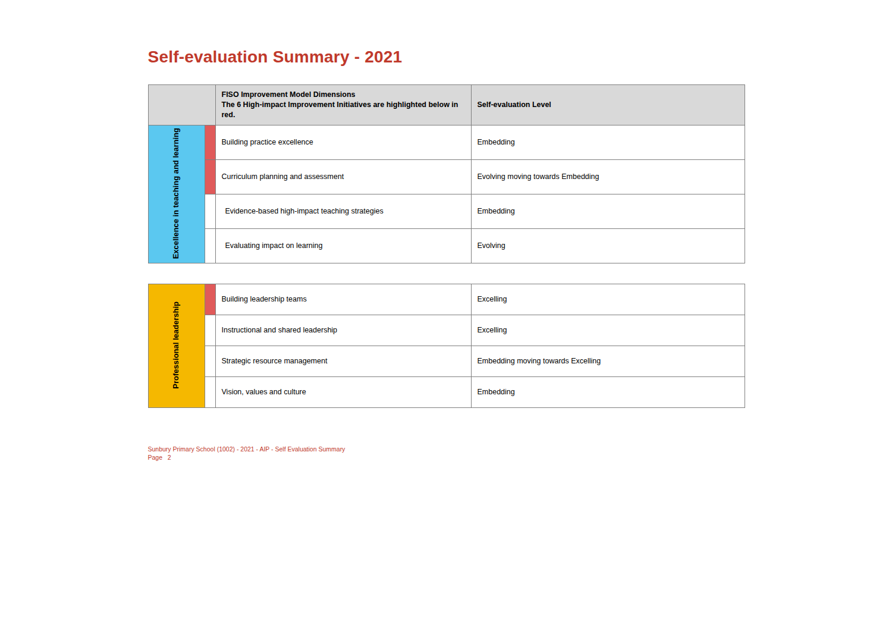Self-evaluation Summary - 2021
| | FISO Improvement Model Dimensions The 6 High-impact Improvement Initiatives are highlighted below in red. | Self-evaluation Level |
| Excellence in teaching and learning | | Building practice excellence | Embedding |
| | Curriculum planning and assessment | Evolving moving towards Embedding |
| | Evidence-based high-impact teaching strategies | Embedding |
| | Evaluating impact on learning | Evolving |
| Professional leadership | | Building leadership teams | Excelling |
| | Instructional and shared leadership | Excelling |
| | Strategic resource management | Embedding moving towards Excelling |
| | Vision, values and culture | Embedding |
Sunbury Primary School (1002) - 2021 - AIP - Self Evaluation Summary
Page 2